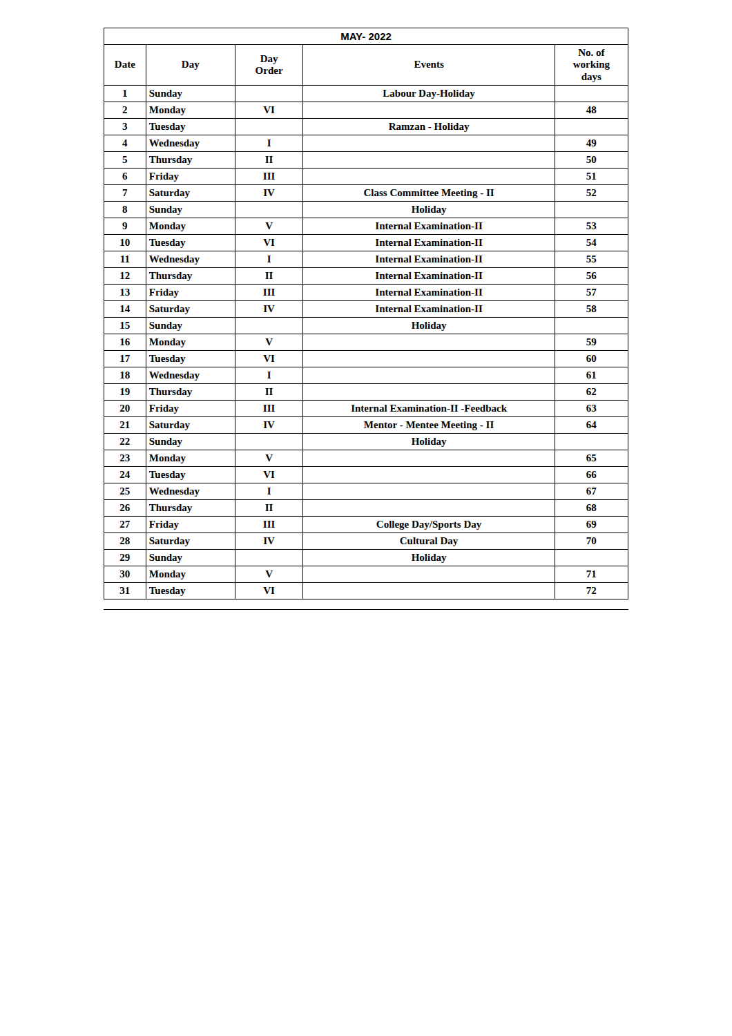| MAY- 2022 |
| --- |
| Date | Day | Day Order | Events | No. of working days |
| 1 | Sunday | | Labour Day-Holiday | |
| 2 | Monday | VI | | 48 |
| 3 | Tuesday | | Ramzan - Holiday | |
| 4 | Wednesday | I | | 49 |
| 5 | Thursday | II | | 50 |
| 6 | Friday | III | | 51 |
| 7 | Saturday | IV | Class Committee Meeting - II | 52 |
| 8 | Sunday | | Holiday | |
| 9 | Monday | V | Internal Examination-II | 53 |
| 10 | Tuesday | VI | Internal Examination-II | 54 |
| 11 | Wednesday | I | Internal Examination-II | 55 |
| 12 | Thursday | II | Internal Examination-II | 56 |
| 13 | Friday | III | Internal Examination-II | 57 |
| 14 | Saturday | IV | Internal Examination-II | 58 |
| 15 | Sunday | | Holiday | |
| 16 | Monday | V | | 59 |
| 17 | Tuesday | VI | | 60 |
| 18 | Wednesday | I | | 61 |
| 19 | Thursday | II | | 62 |
| 20 | Friday | III | Internal Examination-II -Feedback | 63 |
| 21 | Saturday | IV | Mentor - Mentee Meeting - II | 64 |
| 22 | Sunday | | Holiday | |
| 23 | Monday | V | | 65 |
| 24 | Tuesday | VI | | 66 |
| 25 | Wednesday | I | | 67 |
| 26 | Thursday | II | | 68 |
| 27 | Friday | III | College Day/Sports Day | 69 |
| 28 | Saturday | IV | Cultural Day | 70 |
| 29 | Sunday | | Holiday | |
| 30 | Monday | V | | 71 |
| 31 | Tuesday | VI | | 72 |